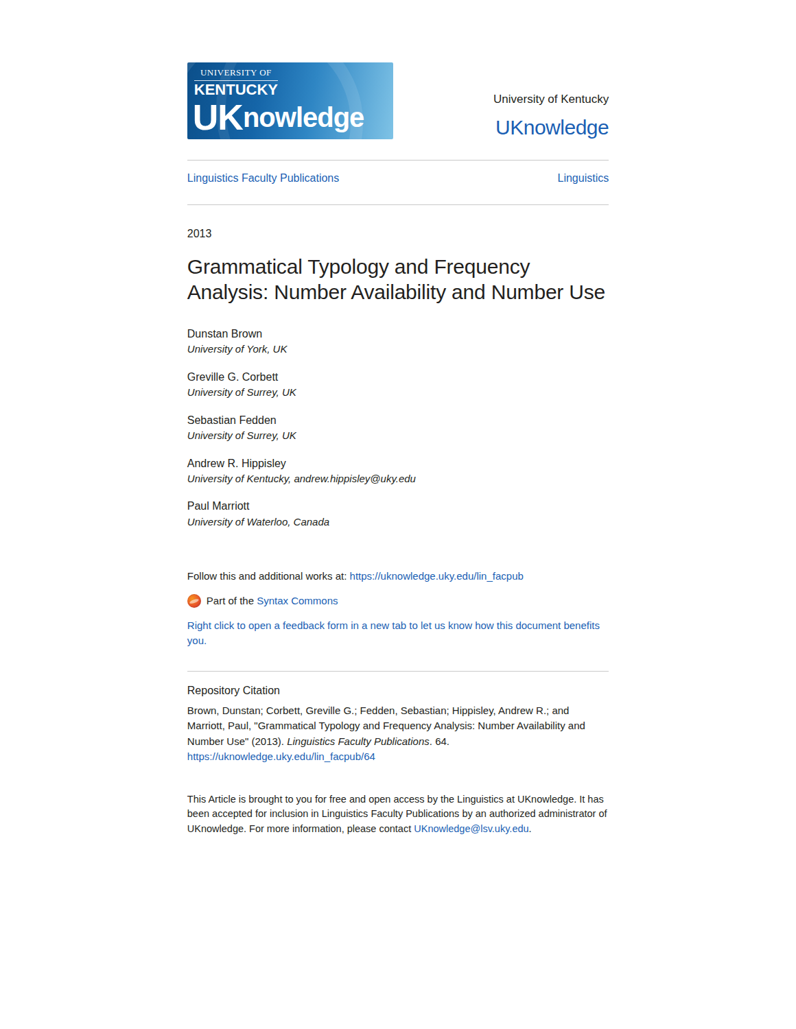UNIVERSITY OF KENTUCKY
UK nowledge
University of Kentucky
UKnowledge
Linguistics Faculty Publications
Linguistics
2013
Grammatical Typology and Frequency Analysis: Number Availability and Number Use
Dunstan Brown
University of York, UK
Greville G. Corbett
University of Surrey, UK
Sebastian Fedden
University of Surrey, UK
Andrew R. Hippisley
University of Kentucky, andrew.hippisley@uky.edu
Paul Marriott
University of Waterloo, Canada
Follow this and additional works at: https://uknowledge.uky.edu/lin_facpub
Part of the Syntax Commons
Right click to open a feedback form in a new tab to let us know how this document benefits you.
Repository Citation
Brown, Dunstan; Corbett, Greville G.; Fedden, Sebastian; Hippisley, Andrew R.; and Marriott, Paul, "Grammatical Typology and Frequency Analysis: Number Availability and Number Use" (2013). Linguistics Faculty Publications. 64.
https://uknowledge.uky.edu/lin_facpub/64
This Article is brought to you for free and open access by the Linguistics at UKnowledge. It has been accepted for inclusion in Linguistics Faculty Publications by an authorized administrator of UKnowledge. For more information, please contact UKnowledge@lsv.uky.edu.